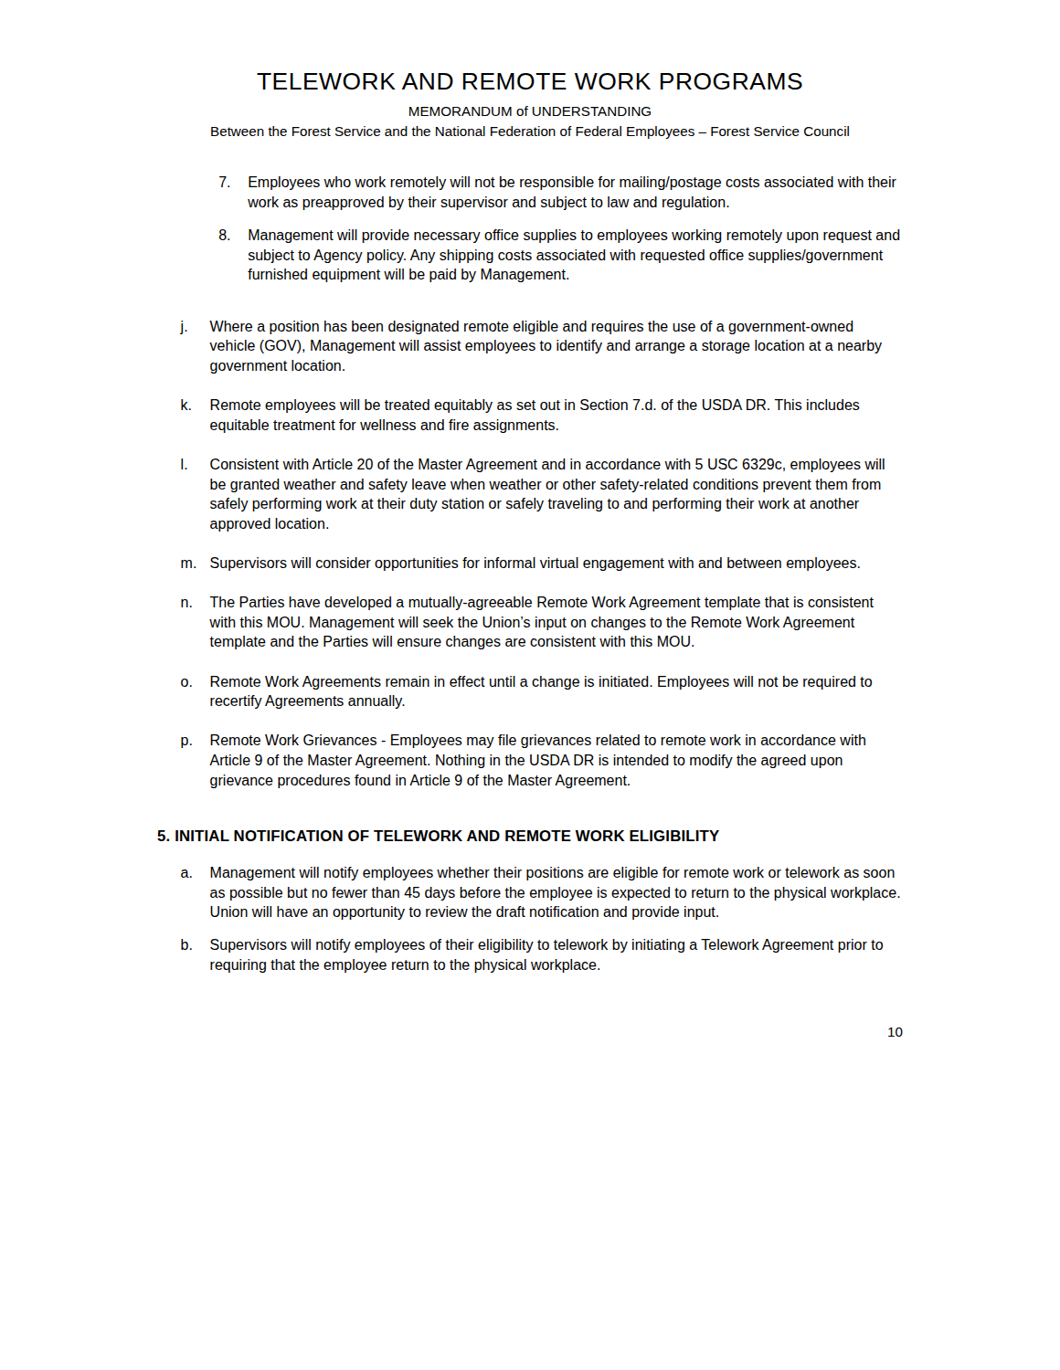TELEWORK AND REMOTE WORK PROGRAMS
MEMORANDUM of UNDERSTANDING
Between the Forest Service and the National Federation of Federal Employees – Forest Service Council
7. Employees who work remotely will not be responsible for mailing/postage costs associated with their work as preapproved by their supervisor and subject to law and regulation.
8. Management will provide necessary office supplies to employees working remotely upon request and subject to Agency policy. Any shipping costs associated with requested office supplies/government furnished equipment will be paid by Management.
j. Where a position has been designated remote eligible and requires the use of a government-owned vehicle (GOV), Management will assist employees to identify and arrange a storage location at a nearby government location.
k. Remote employees will be treated equitably as set out in Section 7.d. of the USDA DR. This includes equitable treatment for wellness and fire assignments.
l. Consistent with Article 20 of the Master Agreement and in accordance with 5 USC 6329c, employees will be granted weather and safety leave when weather or other safety-related conditions prevent them from safely performing work at their duty station or safely traveling to and performing their work at another approved location.
m. Supervisors will consider opportunities for informal virtual engagement with and between employees.
n. The Parties have developed a mutually-agreeable Remote Work Agreement template that is consistent with this MOU. Management will seek the Union’s input on changes to the Remote Work Agreement template and the Parties will ensure changes are consistent with this MOU.
o. Remote Work Agreements remain in effect until a change is initiated. Employees will not be required to recertify Agreements annually.
p. Remote Work Grievances - Employees may file grievances related to remote work in accordance with Article 9 of the Master Agreement. Nothing in the USDA DR is intended to modify the agreed upon grievance procedures found in Article 9 of the Master Agreement.
5. INITIAL NOTIFICATION OF TELEWORK AND REMOTE WORK ELIGIBILITY
a. Management will notify employees whether their positions are eligible for remote work or telework as soon as possible but no fewer than 45 days before the employee is expected to return to the physical workplace. Union will have an opportunity to review the draft notification and provide input.
b. Supervisors will notify employees of their eligibility to telework by initiating a Telework Agreement prior to requiring that the employee return to the physical workplace.
10